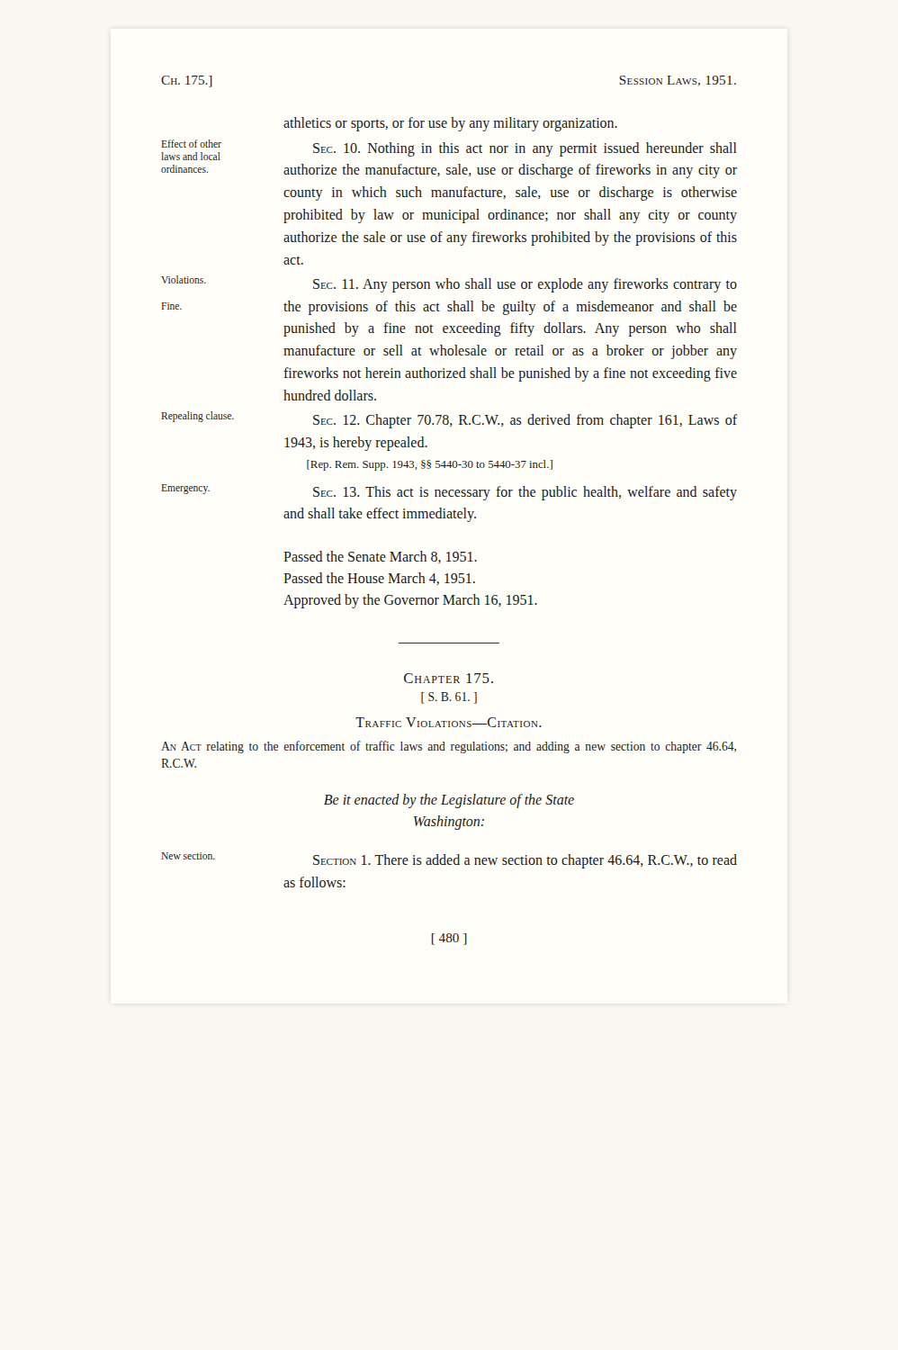Ch. 175.] Session Laws, 1951.
athletics or sports, or for use by any military organization.
Effect of other laws and local ordinances. Sec. 10. Nothing in this act nor in any permit issued hereunder shall authorize the manufacture, sale, use or discharge of fireworks in any city or county in which such manufacture, sale, use or discharge is otherwise prohibited by law or municipal ordinance; nor shall any city or county authorize the sale or use of any fireworks prohibited by the provisions of this act.
Violations.
Fine. Sec. 11. Any person who shall use or explode any fireworks contrary to the provisions of this act shall be guilty of a misdemeanor and shall be punished by a fine not exceeding fifty dollars. Any person who shall manufacture or sell at wholesale or retail or as a broker or jobber any fireworks not herein authorized shall be punished by a fine not exceeding five hundred dollars.
Repealing clause. Sec. 12. Chapter 70.78, R.C.W., as derived from chapter 161, Laws of 1943, is hereby repealed.
[Rep. Rem. Supp. 1943, §§ 5440-30 to 5440-37 incl.]
Emergency. Sec. 13. This act is necessary for the public health, welfare and safety and shall take effect immediately.
Passed the Senate March 8, 1951.
Passed the House March 4, 1951.
Approved by the Governor March 16, 1951.
Chapter 175.
[ S. B. 61. ]
Traffic Violations—Citation.
An Act relating to the enforcement of traffic laws and regulations; and adding a new section to chapter 46.64, R.C.W.
Be it enacted by the Legislature of the State
Washington:
New section. Section 1. There is added a new section to chapter 46.64, R.C.W., to read as follows:
[ 480 ]